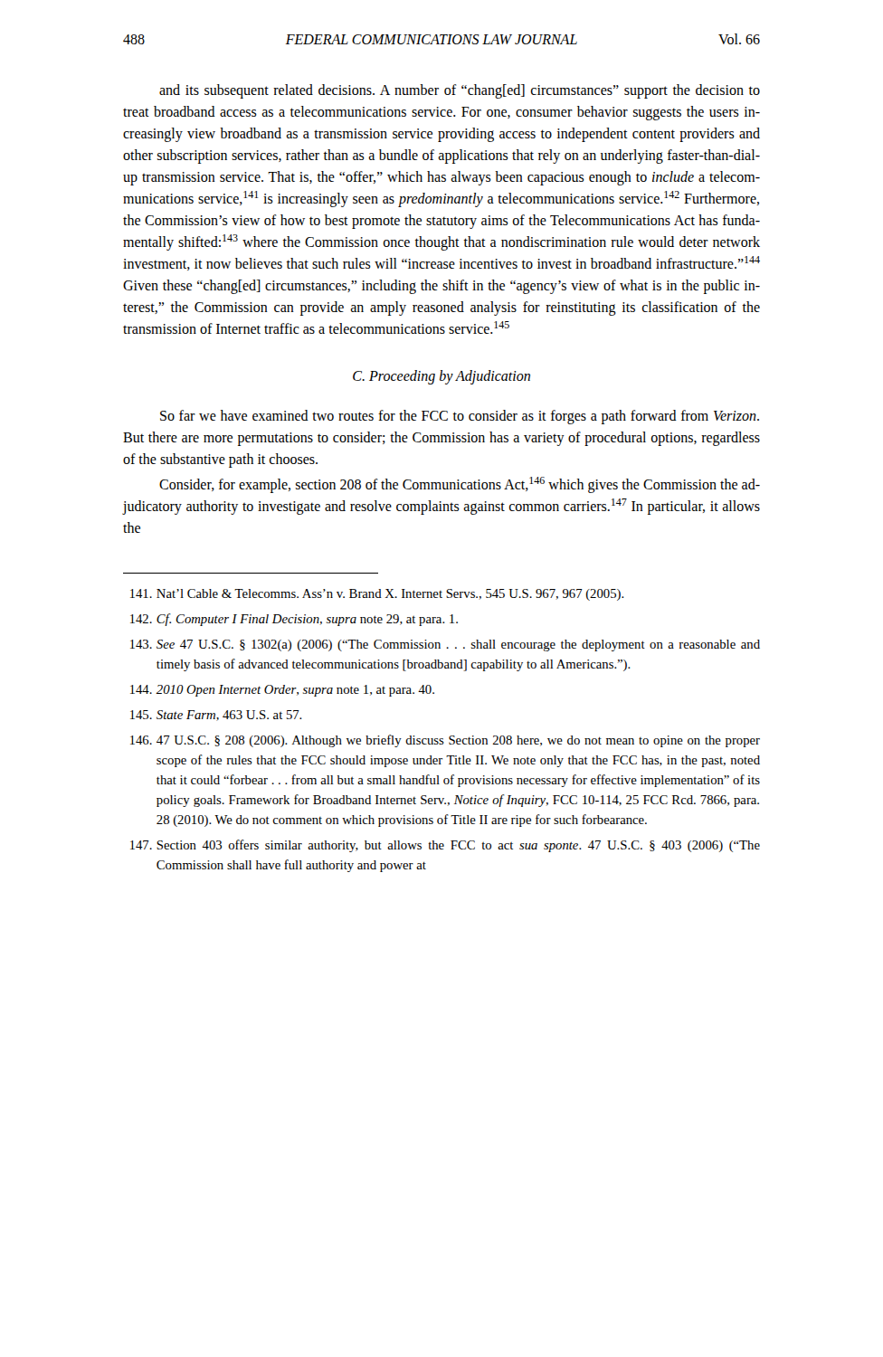488 FEDERAL COMMUNICATIONS LAW JOURNAL Vol. 66
and its subsequent related decisions. A number of “chang[ed] circumstances” support the decision to treat broadband access as a telecommunications service. For one, consumer behavior suggests the users increasingly view broadband as a transmission service providing access to independent content providers and other subscription services, rather than as a bundle of applications that rely on an underlying faster-than-dial-up transmission service. That is, the “offer,” which has always been capacious enough to include a telecommunications service,141 is increasingly seen as predominantly a telecommunications service.142 Furthermore, the Commission’s view of how to best promote the statutory aims of the Telecommunications Act has fundamentally shifted:143 where the Commission once thought that a nondiscrimination rule would deter network investment, it now believes that such rules will “increase incentives to invest in broadband infrastructure.”144 Given these “chang[ed] circumstances,” including the shift in the “agency’s view of what is in the public interest,” the Commission can provide an amply reasoned analysis for reinstituting its classification of the transmission of Internet traffic as a telecommunications service.145
C. Proceeding by Adjudication
So far we have examined two routes for the FCC to consider as it forges a path forward from Verizon. But there are more permutations to consider; the Commission has a variety of procedural options, regardless of the substantive path it chooses.
Consider, for example, section 208 of the Communications Act,146 which gives the Commission the adjudicatory authority to investigate and resolve complaints against common carriers.147 In particular, it allows the
141. Nat’l Cable & Telecomms. Ass’n v. Brand X. Internet Servs., 545 U.S. 967, 967 (2005).
142. Cf. Computer I Final Decision, supra note 29, at para. 1.
143. See 47 U.S.C. § 1302(a) (2006) (“The Commission . . . shall encourage the deployment on a reasonable and timely basis of advanced telecommunications [broadband] capability to all Americans.”).
144. 2010 Open Internet Order, supra note 1, at para. 40.
145. State Farm, 463 U.S. at 57.
146. 47 U.S.C. § 208 (2006). Although we briefly discuss Section 208 here, we do not mean to opine on the proper scope of the rules that the FCC should impose under Title II. We note only that the FCC has, in the past, noted that it could “forbear . . . from all but a small handful of provisions necessary for effective implementation” of its policy goals. Framework for Broadband Internet Serv., Notice of Inquiry, FCC 10-114, 25 FCC Rcd. 7866, para. 28 (2010). We do not comment on which provisions of Title II are ripe for such forbearance.
147. Section 403 offers similar authority, but allows the FCC to act sua sponte. 47 U.S.C. § 403 (2006) (“The Commission shall have full authority and power at